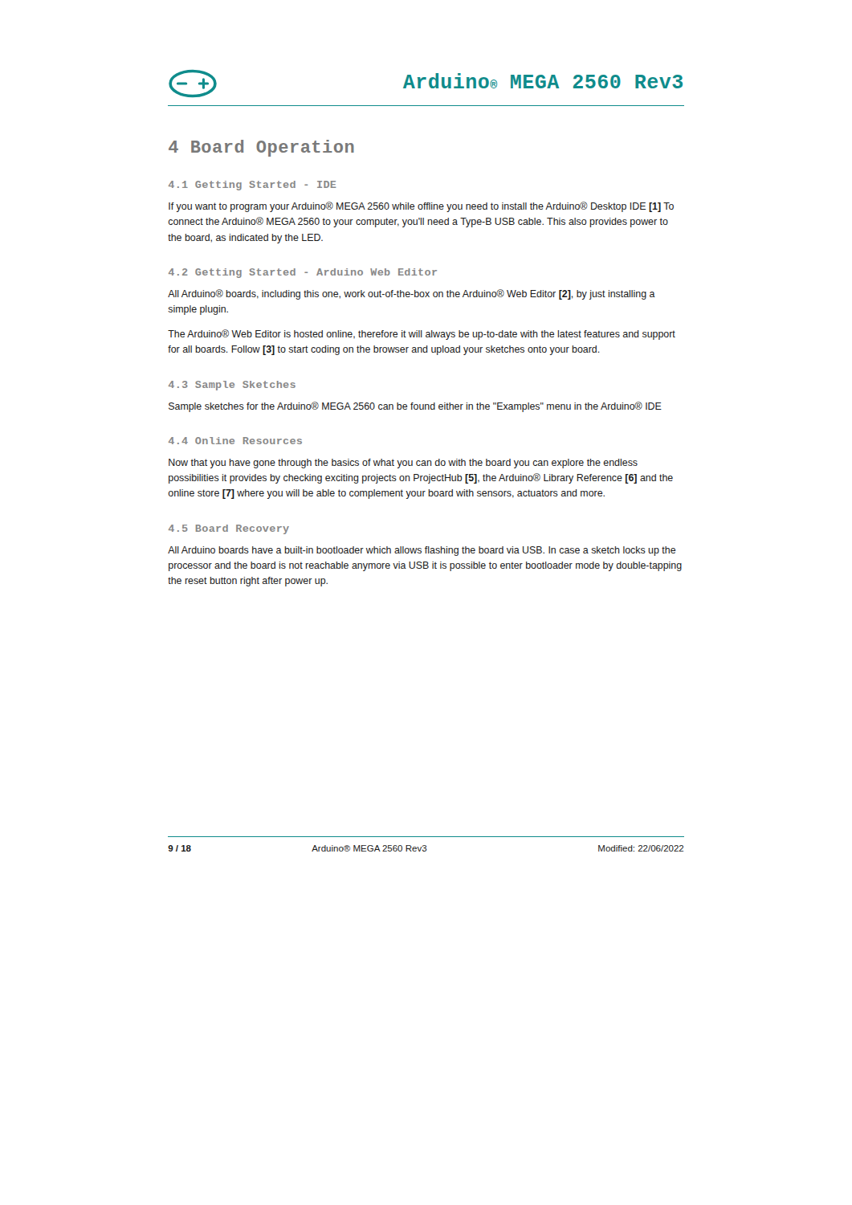Arduino® MEGA 2560 Rev3
4 Board Operation
4.1 Getting Started - IDE
If you want to program your Arduino® MEGA 2560 while offline you need to install the Arduino® Desktop IDE [1] To connect the Arduino® MEGA 2560 to your computer, you'll need a Type-B USB cable. This also provides power to the board, as indicated by the LED.
4.2 Getting Started - Arduino Web Editor
All Arduino® boards, including this one, work out-of-the-box on the Arduino® Web Editor [2], by just installing a simple plugin.
The Arduino® Web Editor is hosted online, therefore it will always be up-to-date with the latest features and support for all boards. Follow [3] to start coding on the browser and upload your sketches onto your board.
4.3 Sample Sketches
Sample sketches for the Arduino® MEGA 2560 can be found either in the "Examples" menu in the Arduino® IDE
4.4 Online Resources
Now that you have gone through the basics of what you can do with the board you can explore the endless possibilities it provides by checking exciting projects on ProjectHub [5], the Arduino® Library Reference [6] and the online store [7] where you will be able to complement your board with sensors, actuators and more.
4.5 Board Recovery
All Arduino boards have a built-in bootloader which allows flashing the board via USB. In case a sketch locks up the processor and the board is not reachable anymore via USB it is possible to enter bootloader mode by double-tapping the reset button right after power up.
9 / 18
Arduino® MEGA 2560 Rev3
Modified: 22/06/2022